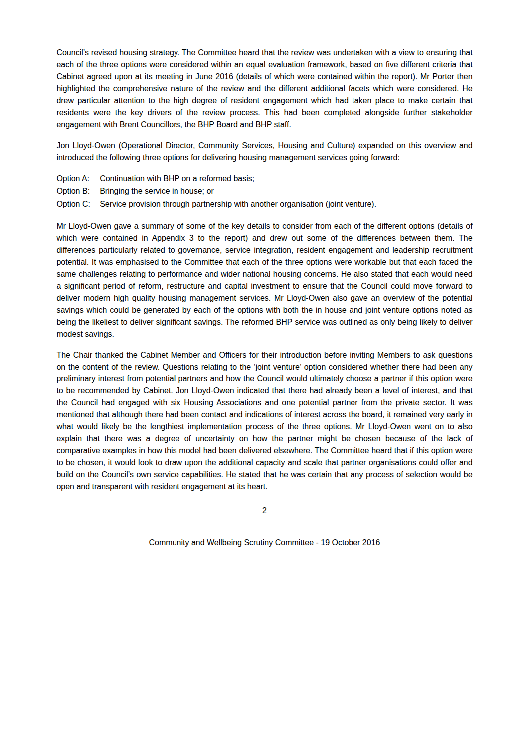Council’s revised housing strategy. The Committee heard that the review was undertaken with a view to ensuring that each of the three options were considered within an equal evaluation framework, based on five different criteria that Cabinet agreed upon at its meeting in June 2016 (details of which were contained within the report). Mr Porter then highlighted the comprehensive nature of the review and the different additional facets which were considered. He drew particular attention to the high degree of resident engagement which had taken place to make certain that residents were the key drivers of the review process. This had been completed alongside further stakeholder engagement with Brent Councillors, the BHP Board and BHP staff.
Jon Lloyd-Owen (Operational Director, Community Services, Housing and Culture) expanded on this overview and introduced the following three options for delivering housing management services going forward:
| Option A: | Continuation with BHP on a reformed basis; |
| Option B: | Bringing the service in house; or |
| Option C: | Service provision through partnership with another organisation (joint venture). |
Mr Lloyd-Owen gave a summary of some of the key details to consider from each of the different options (details of which were contained in Appendix 3 to the report) and drew out some of the differences between them. The differences particularly related to governance, service integration, resident engagement and leadership recruitment potential. It was emphasised to the Committee that each of the three options were workable but that each faced the same challenges relating to performance and wider national housing concerns. He also stated that each would need a significant period of reform, restructure and capital investment to ensure that the Council could move forward to deliver modern high quality housing management services. Mr Lloyd-Owen also gave an overview of the potential savings which could be generated by each of the options with both the in house and joint venture options noted as being the likeliest to deliver significant savings. The reformed BHP service was outlined as only being likely to deliver modest savings.
The Chair thanked the Cabinet Member and Officers for their introduction before inviting Members to ask questions on the content of the review. Questions relating to the ‘joint venture’ option considered whether there had been any preliminary interest from potential partners and how the Council would ultimately choose a partner if this option were to be recommended by Cabinet. Jon Lloyd-Owen indicated that there had already been a level of interest, and that the Council had engaged with six Housing Associations and one potential partner from the private sector. It was mentioned that although there had been contact and indications of interest across the board, it remained very early in what would likely be the lengthiest implementation process of the three options. Mr Lloyd-Owen went on to also explain that there was a degree of uncertainty on how the partner might be chosen because of the lack of comparative examples in how this model had been delivered elsewhere. The Committee heard that if this option were to be chosen, it would look to draw upon the additional capacity and scale that partner organisations could offer and build on the Council’s own service capabilities. He stated that he was certain that any process of selection would be open and transparent with resident engagement at its heart.
2
Community and Wellbeing Scrutiny Committee - 19 October 2016